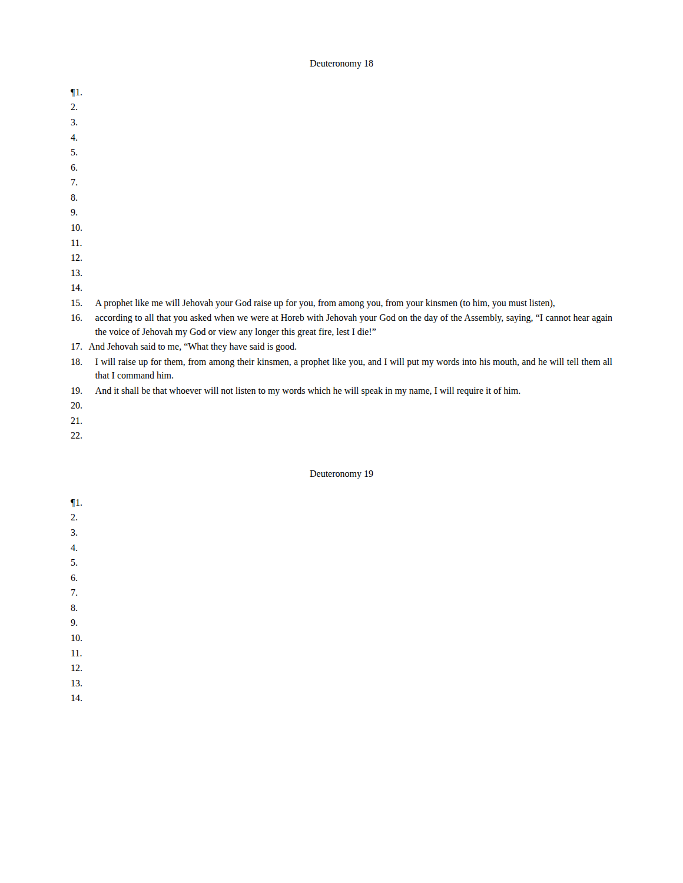Deuteronomy 18
1.
2.
3.
4.
5.
6.
7.
8.
9.
10.
11.
12.
13.
14.
15. A prophet like me will Jehovah your God raise up for you, from among you, from your kinsmen (to him, you must listen),
16. according to all that you asked when we were at Horeb with Jehovah your God on the day of the Assembly, saying, “I cannot hear again the voice of Jehovah my God or view any longer this great fire, lest I die!”
17. And Jehovah said to me, “What they have said is good.
18. I will raise up for them, from among their kinsmen, a prophet like you, and I will put my words into his mouth, and he will tell them all that I command him.
19. And it shall be that whoever will not listen to my words which he will speak in my name, I will require it of him.
20.
21.
22.
Deuteronomy 19
1.
2.
3.
4.
5.
6.
7.
8.
9.
10.
11.
12.
13.
14.